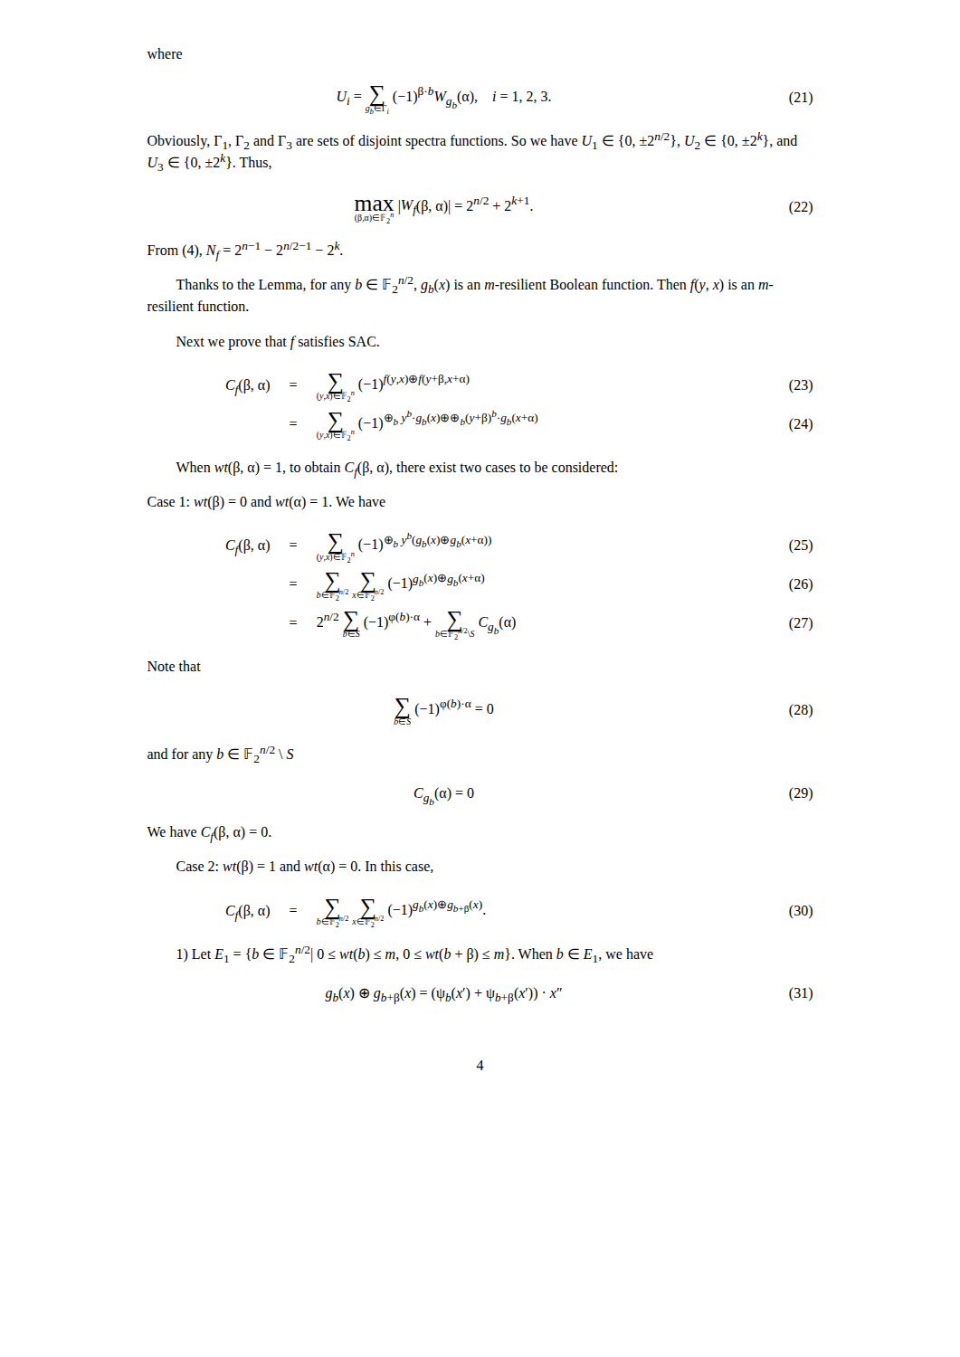where
Ui = ∑gb∈Γi (−1)β·bWgb(α), i = 1, 2, 3.
(21)
Obviously, Γ1, Γ2 and Γ3 are sets of disjoint spectra functions. So we have U1 ∈ {0, ±2n/2}, U2 ∈ {0, ±2k}, and U3 ∈ {0, ±2k}. Thus,
max(β,α)∈𝔽2n |Wf(β, α)| = 2n/2 + 2k+1.
(22)
From (4), Nf = 2n−1 − 2n/2−1 − 2k.
Thanks to the Lemma, for any b ∈ 𝔽2n/2, gb(x) is an m-resilient Boolean function. Then f(y, x) is an m-resilient function.
Next we prove that f satisfies SAC.
Cf(β, α)
=
∑(y,x)∈𝔽2n (−1)f(y,x)⊕f(y+β,x+α)
(23)
=
∑(y,x)∈𝔽2n (−1)⊕b yb·gb(x)⊕⊕b(y+β)b·gb(x+α)
(24)
When wt(β, α) = 1, to obtain Cf(β, α), there exist two cases to be considered:
Case 1: wt(β) = 0 and wt(α) = 1. We have
Cf(β, α)
=
∑(y,x)∈𝔽2n (−1)⊕b yb(gb(x)⊕gb(x+α))
(25)
=
∑b∈𝔽2n/2 ∑x∈𝔽2n/2 (−1)gb(x)⊕gb(x+α)
(26)
=
2n/2 ∑b∈S (−1)φ(b)·α + ∑b∈𝔽2n/2\S Cgb(α)
(27)
Note that
∑b∈S (−1)φ(b)·α = 0
(28)
and for any b ∈ 𝔽2n/2 \ S
Cgb(α) = 0
(29)
We have Cf(β, α) = 0.
Case 2: wt(β) = 1 and wt(α) = 0. In this case,
Cf(β, α)
=
∑b∈𝔽2n/2 ∑x∈𝔽2n/2 (−1)gb(x)⊕gb+β(x).
(30)
1) Let E1 = {b ∈ 𝔽2n/2| 0 ≤ wt(b) ≤ m, 0 ≤ wt(b + β) ≤ m}. When b ∈ E1, we have
gb(x) ⊕ gb+β(x) = (ψb(x′) + ψb+β(x′)) · x″
(31)
4